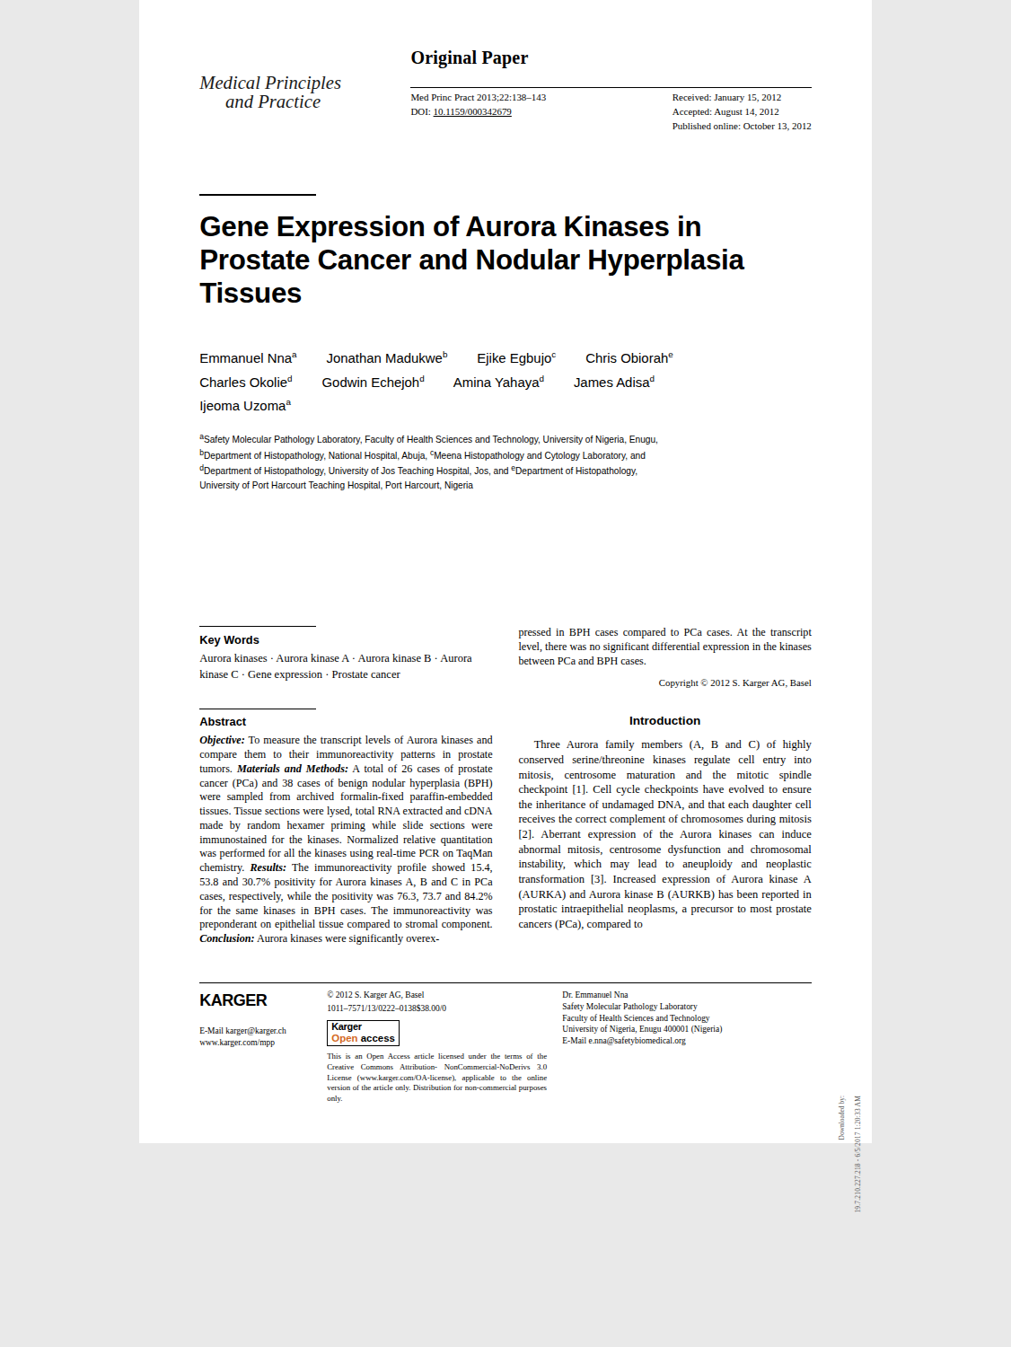Medical Principles and Practice
Original Paper
Med Princ Pract 2013;22:138–143
DOI: 10.1159/000342679
Received: January 15, 2012
Accepted: August 14, 2012
Published online: October 13, 2012
Gene Expression of Aurora Kinases in
Prostate Cancer and Nodular Hyperplasia
Tissues
Emmanuel Nnaa Jonathan Madukweb Ejike Egbujoc Chris Obiorahe
Charles Okolied Godwin Echejohd Amina Yahayad James Adisad
Ijeoma Uzomaa
aSafety Molecular Pathology Laboratory, Faculty of Health Sciences and Technology, University of Nigeria, Enugu,
bDepartment of Histopathology, National Hospital, Abuja, cMeena Histopathology and Cytology Laboratory, and
dDepartment of Histopathology, University of Jos Teaching Hospital, Jos, and eDepartment of Histopathology,
University of Port Harcourt Teaching Hospital, Port Harcourt, Nigeria
Key Words
Aurora kinases · Aurora kinase A · Aurora kinase B · Aurora kinase C · Gene expression · Prostate cancer
Abstract
Objective: To measure the transcript levels of Aurora kinases and compare them to their immunoreactivity patterns in prostate tumors. Materials and Methods: A total of 26 cases of prostate cancer (PCa) and 38 cases of benign nodular hyperplasia (BPH) were sampled from archived formalin-fixed paraffin-embedded tissues. Tissue sections were lysed, total RNA extracted and cDNA made by random hexamer priming while slide sections were immunostained for the kinases. Normalized relative quantitation was performed for all the kinases using real-time PCR on TaqMan chemistry. Results: The immunoreactivity profile showed 15.4, 53.8 and 30.7% positivity for Aurora kinases A, B and C in PCa cases, respectively, while the positivity was 76.3, 73.7 and 84.2% for the same kinases in BPH cases. The immunoreactivity was preponderant on epithelial tissue compared to stromal component. Conclusion: Aurora kinases were significantly overex-
pressed in BPH cases compared to PCa cases. At the transcript level, there was no significant differential expression in the kinases between PCa and BPH cases.
Copyright © 2012 S. Karger AG, Basel
Introduction
Three Aurora family members (A, B and C) of highly conserved serine/threonine kinases regulate cell entry into mitosis, centrosome maturation and the mitotic spindle checkpoint [1]. Cell cycle checkpoints have evolved to ensure the inheritance of undamaged DNA, and that each daughter cell receives the correct complement of chromosomes during mitosis [2]. Aberrant expression of the Aurora kinases can induce abnormal mitosis, centrosome dysfunction and chromosomal instability, which may lead to aneuploidy and neoplastic transformation [3]. Increased expression of Aurora kinase A (AURKA) and Aurora kinase B (AURKB) has been reported in prostatic intraepithelial neoplasms, a precursor to most prostate cancers (PCa), compared to
KARGER
E-Mail karger@karger.ch
www.karger.com/mpp
© 2012 S. Karger AG, Basel
1011–7571/13/0222–0138$38.00/0
Karger
Open access
This is an Open Access article licensed under the terms of the Creative Commons Attribution- NonCommercial-NoDerivs 3.0 License (www.karger.com/OA-license), applicable to the online version of the article only. Distribution for non-commercial purposes only.
Dr. Emmanuel Nna
Safety Molecular Pathology Laboratory
Faculty of Health Sciences and Technology
University of Nigeria, Enugu 400001 (Nigeria)
E-Mail e.nna@safetybiomedical.org
19.7.210.227.218 - 6/5/2017 1:20:33 AM
Downloaded by: